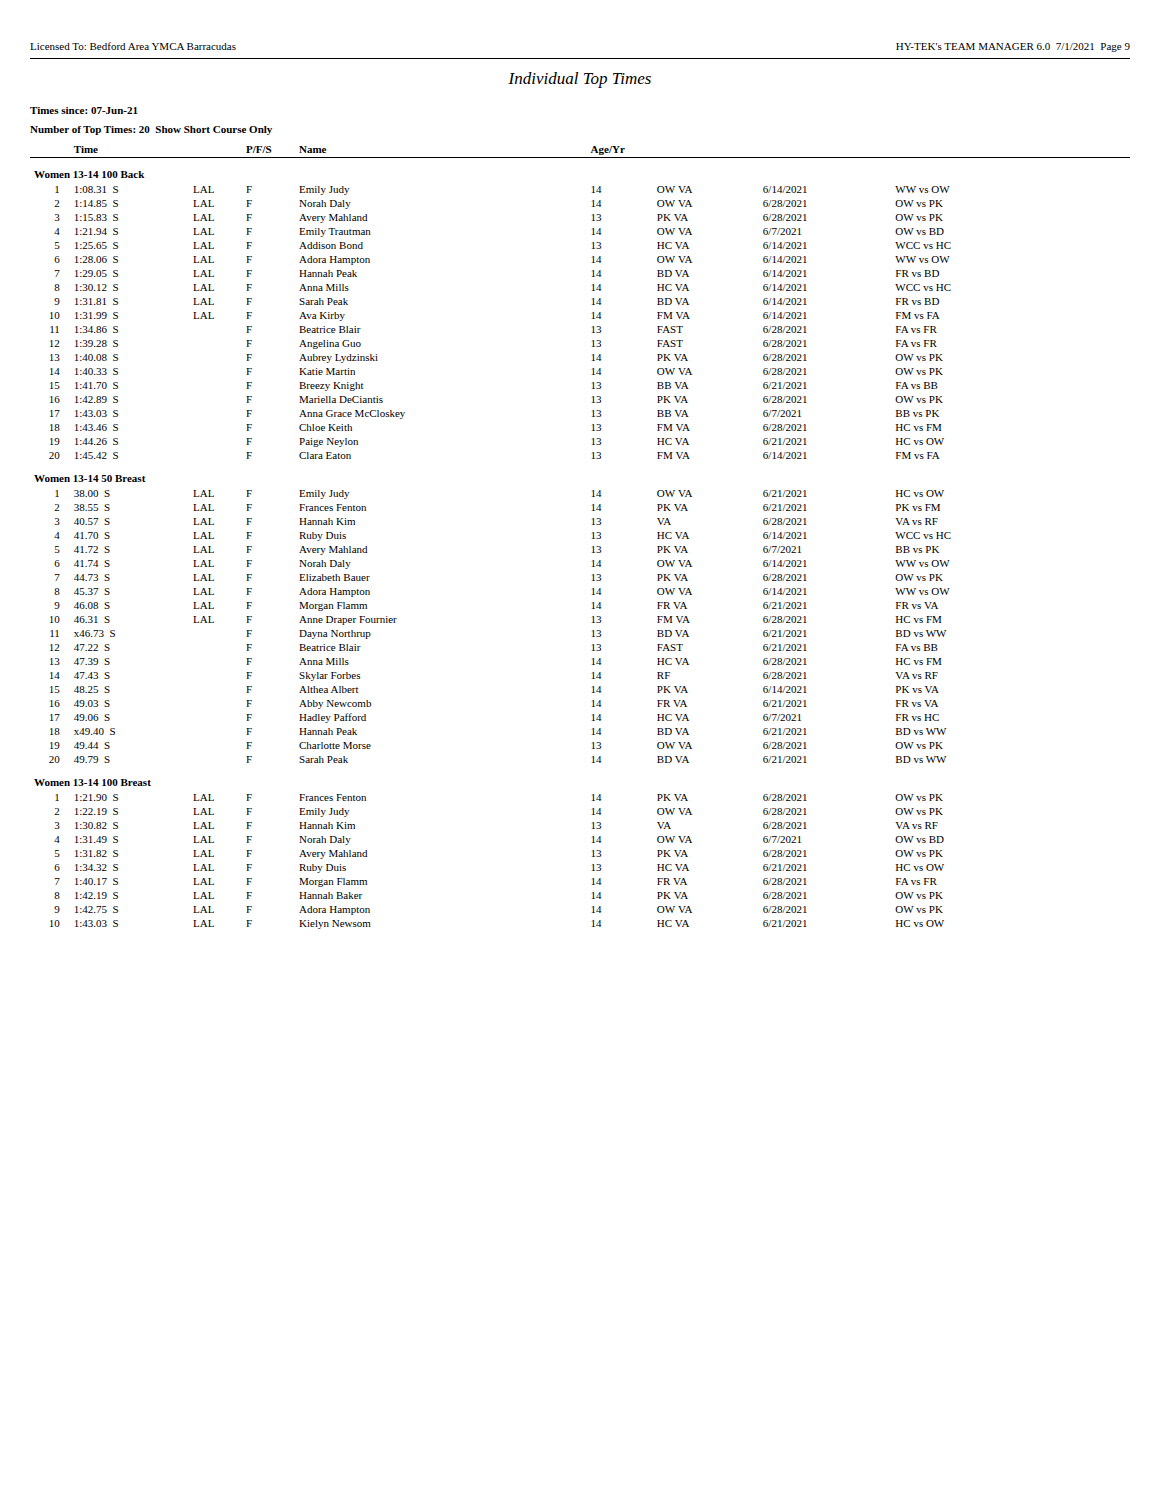Licensed To: Bedford Area YMCA Barracudas
HY-TEK's TEAM MANAGER 6.0 7/1/2021 Page 9
Individual Top Times
Times since: 07-Jun-21
Number of Top Times: 20 Show Short Course Only
| | Time | | P/F/S | Name | Age/Yr | | | |
| --- | --- | --- | --- | --- | --- | --- | --- | --- |
| Women 13-14 100 Back |
| 1 | 1:08.31 S | LAL | F | Emily Judy | 14 | OW VA | 6/14/2021 | WW vs OW |
| 2 | 1:14.85 S | LAL | F | Norah Daly | 14 | OW VA | 6/28/2021 | OW vs PK |
| 3 | 1:15.83 S | LAL | F | Avery Mahland | 13 | PK VA | 6/28/2021 | OW vs PK |
| 4 | 1:21.94 S | LAL | F | Emily Trautman | 14 | OW VA | 6/7/2021 | OW vs BD |
| 5 | 1:25.65 S | LAL | F | Addison Bond | 13 | HC VA | 6/14/2021 | WCC vs HC |
| 6 | 1:28.06 S | LAL | F | Adora Hampton | 14 | OW VA | 6/14/2021 | WW vs OW |
| 7 | 1:29.05 S | LAL | F | Hannah Peak | 14 | BD VA | 6/14/2021 | FR vs BD |
| 8 | 1:30.12 S | LAL | F | Anna Mills | 14 | HC VA | 6/14/2021 | WCC vs HC |
| 9 | 1:31.81 S | LAL | F | Sarah Peak | 14 | BD VA | 6/14/2021 | FR vs BD |
| 10 | 1:31.99 S | LAL | F | Ava Kirby | 14 | FM VA | 6/14/2021 | FM vs FA |
| 11 | 1:34.86 S | | F | Beatrice Blair | 13 | FAST | 6/28/2021 | FA vs FR |
| 12 | 1:39.28 S | | F | Angelina Guo | 13 | FAST | 6/28/2021 | FA vs FR |
| 13 | 1:40.08 S | | F | Aubrey Lydzinski | 14 | PK VA | 6/28/2021 | OW vs PK |
| 14 | 1:40.33 S | | F | Katie Martin | 14 | OW VA | 6/28/2021 | OW vs PK |
| 15 | 1:41.70 S | | F | Breezy Knight | 13 | BB VA | 6/21/2021 | FA vs BB |
| 16 | 1:42.89 S | | F | Mariella DeCiantis | 13 | PK VA | 6/28/2021 | OW vs PK |
| 17 | 1:43.03 S | | F | Anna Grace McCloskey | 13 | BB VA | 6/7/2021 | BB vs PK |
| 18 | 1:43.46 S | | F | Chloe Keith | 13 | FM VA | 6/28/2021 | HC vs FM |
| 19 | 1:44.26 S | | F | Paige Neylon | 13 | HC VA | 6/21/2021 | HC vs OW |
| 20 | 1:45.42 S | | F | Clara Eaton | 13 | FM VA | 6/14/2021 | FM vs FA |
| Women 13-14 50 Breast |
| 1 | 38.00 S | LAL | F | Emily Judy | 14 | OW VA | 6/21/2021 | HC vs OW |
| 2 | 38.55 S | LAL | F | Frances Fenton | 14 | PK VA | 6/21/2021 | PK vs FM |
| 3 | 40.57 S | LAL | F | Hannah Kim | 13 | VA | 6/28/2021 | VA vs RF |
| 4 | 41.70 S | LAL | F | Ruby Duis | 13 | HC VA | 6/14/2021 | WCC vs HC |
| 5 | 41.72 S | LAL | F | Avery Mahland | 13 | PK VA | 6/7/2021 | BB vs PK |
| 6 | 41.74 S | LAL | F | Norah Daly | 14 | OW VA | 6/14/2021 | WW vs OW |
| 7 | 44.73 S | LAL | F | Elizabeth Bauer | 13 | PK VA | 6/28/2021 | OW vs PK |
| 8 | 45.37 S | LAL | F | Adora Hampton | 14 | OW VA | 6/14/2021 | WW vs OW |
| 9 | 46.08 S | LAL | F | Morgan Flamm | 14 | FR VA | 6/21/2021 | FR vs VA |
| 10 | 46.31 S | LAL | F | Anne Draper Fournier | 13 | FM VA | 6/28/2021 | HC vs FM |
| 11 | x46.73 S | | F | Dayna Northrup | 13 | BD VA | 6/21/2021 | BD vs WW |
| 12 | 47.22 S | | F | Beatrice Blair | 13 | FAST | 6/21/2021 | FA vs BB |
| 13 | 47.39 S | | F | Anna Mills | 14 | HC VA | 6/28/2021 | HC vs FM |
| 14 | 47.43 S | | F | Skylar Forbes | 14 | RF | 6/28/2021 | VA vs RF |
| 15 | 48.25 S | | F | Althea Albert | 14 | PK VA | 6/14/2021 | PK vs VA |
| 16 | 49.03 S | | F | Abby Newcomb | 14 | FR VA | 6/21/2021 | FR vs VA |
| 17 | 49.06 S | | F | Hadley Pafford | 14 | HC VA | 6/7/2021 | FR vs HC |
| 18 | x49.40 S | | F | Hannah Peak | 14 | BD VA | 6/21/2021 | BD vs WW |
| 19 | 49.44 S | | F | Charlotte Morse | 13 | OW VA | 6/28/2021 | OW vs PK |
| 20 | 49.79 S | | F | Sarah Peak | 14 | BD VA | 6/21/2021 | BD vs WW |
| Women 13-14 100 Breast |
| 1 | 1:21.90 S | LAL | F | Frances Fenton | 14 | PK VA | 6/28/2021 | OW vs PK |
| 2 | 1:22.19 S | LAL | F | Emily Judy | 14 | OW VA | 6/28/2021 | OW vs PK |
| 3 | 1:30.82 S | LAL | F | Hannah Kim | 13 | VA | 6/28/2021 | VA vs RF |
| 4 | 1:31.49 S | LAL | F | Norah Daly | 14 | OW VA | 6/7/2021 | OW vs BD |
| 5 | 1:31.82 S | LAL | F | Avery Mahland | 13 | PK VA | 6/28/2021 | OW vs PK |
| 6 | 1:34.32 S | LAL | F | Ruby Duis | 13 | HC VA | 6/21/2021 | HC vs OW |
| 7 | 1:40.17 S | LAL | F | Morgan Flamm | 14 | FR VA | 6/28/2021 | FA vs FR |
| 8 | 1:42.19 S | LAL | F | Hannah Baker | 14 | PK VA | 6/28/2021 | OW vs PK |
| 9 | 1:42.75 S | LAL | F | Adora Hampton | 14 | OW VA | 6/28/2021 | OW vs PK |
| 10 | 1:43.03 S | LAL | F | Kielyn Newsom | 14 | HC VA | 6/21/2021 | HC vs OW |